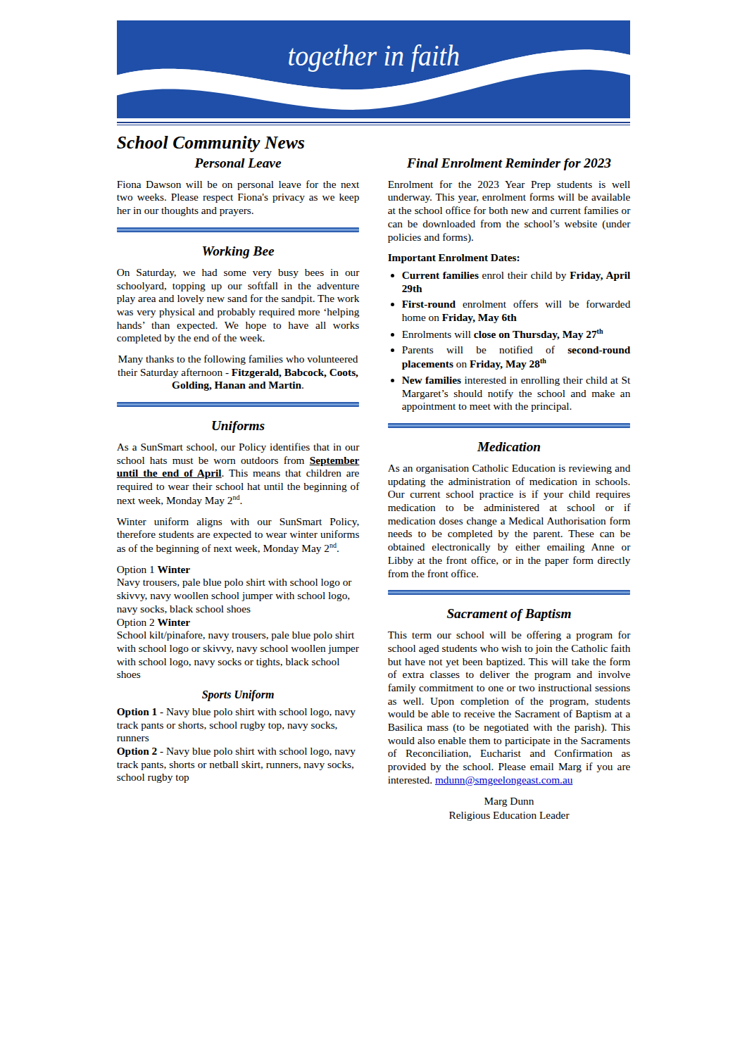together in faith
School Community News
Personal Leave
Fiona Dawson will be on personal leave for the next two weeks. Please respect Fiona's privacy as we keep her in our thoughts and prayers.
Working Bee
On Saturday, we had some very busy bees in our schoolyard, topping up our softfall in the adventure play area and lovely new sand for the sandpit. The work was very physical and probably required more ‘helping hands’ than expected. We hope to have all works completed by the end of the week.
Many thanks to the following families who volunteered their Saturday afternoon - Fitzgerald, Babcock, Coots, Golding, Hanan and Martin.
Uniforms
As a SunSmart school, our Policy identifies that in our school hats must be worn outdoors from September until the end of April. This means that children are required to wear their school hat until the beginning of next week, Monday May 2nd.
Winter uniform aligns with our SunSmart Policy, therefore students are expected to wear winter uniforms as of the beginning of next week, Monday May 2nd.
Option 1 Winter
Navy trousers, pale blue polo shirt with school logo or skivvy, navy woollen school jumper with school logo, navy socks, black school shoes
Option 2 Winter
School kilt/pinafore, navy trousers, pale blue polo shirt with school logo or skivvy, navy school woollen jumper with school logo, navy socks or tights, black school shoes
Sports Uniform
Option 1 - Navy blue polo shirt with school logo, navy track pants or shorts, school rugby top, navy socks, runners
Option 2 - Navy blue polo shirt with school logo, navy track pants, shorts or netball skirt, runners, navy socks, school rugby top
Final Enrolment Reminder for 2023
Enrolment for the 2023 Year Prep students is well underway. This year, enrolment forms will be available at the school office for both new and current families or can be downloaded from the school’s website (under policies and forms).
Important Enrolment Dates:
Current families enrol their child by Friday, April 29th
First-round enrolment offers will be forwarded home on Friday, May 6th
Enrolments will close on Thursday, May 27th
Parents will be notified of second-round placements on Friday, May 28th
New families interested in enrolling their child at St Margaret’s should notify the school and make an appointment to meet with the principal.
Medication
As an organisation Catholic Education is reviewing and updating the administration of medication in schools. Our current school practice is if your child requires medication to be administered at school or if medication doses change a Medical Authorisation form needs to be completed by the parent. These can be obtained electronically by either emailing Anne or Libby at the front office, or in the paper form directly from the front office.
Sacrament of Baptism
This term our school will be offering a program for school aged students who wish to join the Catholic faith but have not yet been baptized. This will take the form of extra classes to deliver the program and involve family commitment to one or two instructional sessions as well. Upon completion of the program, students would be able to receive the Sacrament of Baptism at a Basilica mass (to be negotiated with the parish). This would also enable them to participate in the Sacraments of Reconciliation, Eucharist and Confirmation as provided by the school. Please email Marg if you are interested. mdunn@smgeelongeast.com.au
Marg Dunn
Religious Education Leader